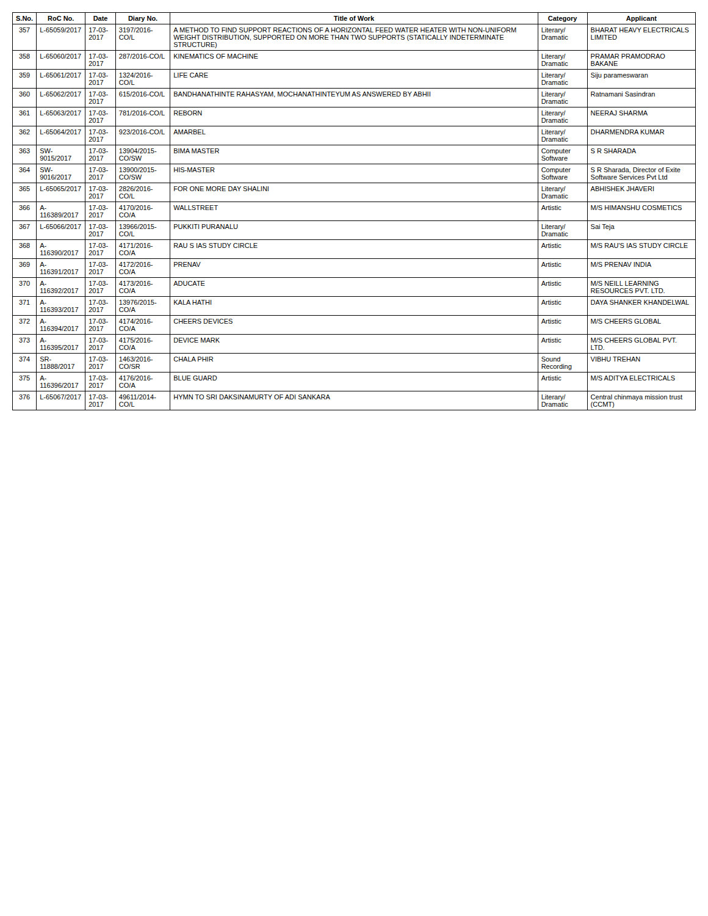| S.No. | RoC No. | Date | Diary No. | Title of Work | Category | Applicant |
| --- | --- | --- | --- | --- | --- | --- |
| 357 | L-65059/2017 | 17-03-2017 | 3197/2016-CO/L | A METHOD TO FIND SUPPORT REACTIONS OF A HORIZONTAL FEED WATER HEATER WITH NON-UNIFORM WEIGHT DISTRIBUTION, SUPPORTED ON MORE THAN TWO SUPPORTS (STATICALLY INDETERMINATE STRUCTURE) | Literary/ Dramatic | BHARAT HEAVY ELECTRICALS LIMITED |
| 358 | L-65060/2017 | 17-03-2017 | 287/2016-CO/L | KINEMATICS OF MACHINE | Literary/ Dramatic | PRAMAR PRAMODRAO BAKANE |
| 359 | L-65061/2017 | 17-03-2017 | 1324/2016-CO/L | LIFE CARE | Literary/ Dramatic | Siju parameswaran |
| 360 | L-65062/2017 | 17-03-2017 | 615/2016-CO/L | BANDHANATHINTE RAHASYAM, MOCHANATHINTEYUM AS ANSWERED BY ABHII | Literary/ Dramatic | Ratnamani Sasindran |
| 361 | L-65063/2017 | 17-03-2017 | 781/2016-CO/L | REBORN | Literary/ Dramatic | NEERAJ SHARMA |
| 362 | L-65064/2017 | 17-03-2017 | 923/2016-CO/L | AMARBEL | Literary/ Dramatic | DHARMENDRA KUMAR |
| 363 | SW-9015/2017 | 17-03-2017 | 13904/2015-CO/SW | BIMA MASTER | Computer Software | S R SHARADA |
| 364 | SW-9016/2017 | 17-03-2017 | 13900/2015-CO/SW | HIS-MASTER | Computer Software | S R Sharada, Director of Exite Software Services Pvt Ltd |
| 365 | L-65065/2017 | 17-03-2017 | 2826/2016-CO/L | FOR ONE MORE DAY SHALINI | Literary/ Dramatic | ABHISHEK JHAVERI |
| 366 | A-116389/2017 | 17-03-2017 | 4170/2016-CO/A | WALLSTREET | Artistic | M/S HIMANSHU COSMETICS |
| 367 | L-65066/2017 | 17-03-2017 | 13966/2015-CO/L | PUKKITI PURANALU | Literary/ Dramatic | Sai Teja |
| 368 | A-116390/2017 | 17-03-2017 | 4171/2016-CO/A | RAU S IAS STUDY CIRCLE | Artistic | M/S RAU'S IAS STUDY CIRCLE |
| 369 | A-116391/2017 | 17-03-2017 | 4172/2016-CO/A | PRENAV | Artistic | M/S PRENAV INDIA |
| 370 | A-116392/2017 | 17-03-2017 | 4173/2016-CO/A | ADUCATE | Artistic | M/S NEILL LEARNING RESOURCES PVT. LTD. |
| 371 | A-116393/2017 | 17-03-2017 | 13976/2015-CO/A | KALA HATHI | Artistic | DAYA SHANKER KHANDELWAL |
| 372 | A-116394/2017 | 17-03-2017 | 4174/2016-CO/A | CHEERS DEVICES | Artistic | M/S CHEERS GLOBAL |
| 373 | A-116395/2017 | 17-03-2017 | 4175/2016-CO/A | DEVICE MARK | Artistic | M/S CHEERS GLOBAL PVT. LTD. |
| 374 | SR-11888/2017 | 17-03-2017 | 1463/2016-CO/SR | CHALA PHIR | Sound Recording | VIBHU TREHAN |
| 375 | A-116396/2017 | 17-03-2017 | 4176/2016-CO/A | BLUE GUARD | Artistic | M/S ADITYA ELECTRICALS |
| 376 | L-65067/2017 | 17-03-2017 | 49611/2014-CO/L | HYMN TO SRI DAKSINAMURTY OF ADI SANKARA | Literary/ Dramatic | Central chinmaya mission trust (CCMT) |